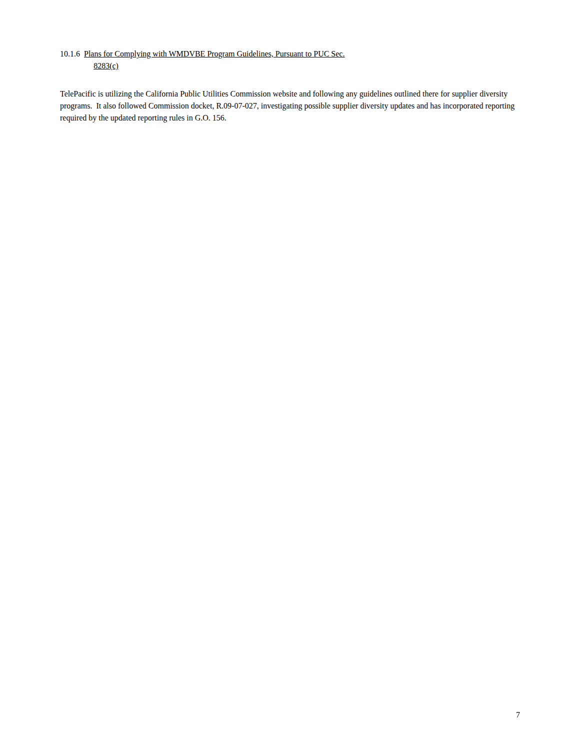10.1.6 Plans for Complying with WMDVBE Program Guidelines, Pursuant to PUC Sec.
8283(c)
TelePacific is utilizing the California Public Utilities Commission website and following any guidelines outlined there for supplier diversity programs. It also followed Commission docket, R.09-07-027, investigating possible supplier diversity updates and has incorporated reporting required by the updated reporting rules in G.O. 156.
7